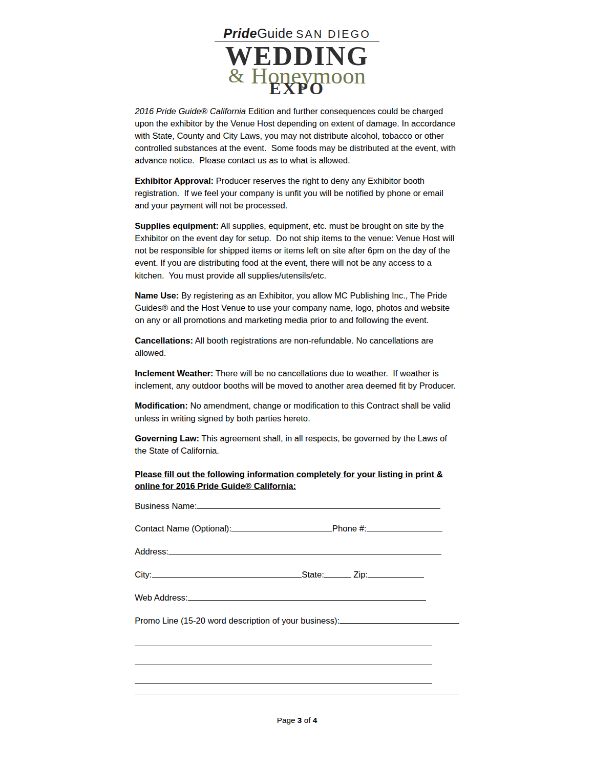Pride Guide SAN DIEGO
WEDDING
& Honeymoon
EXPO
2016 Pride Guide® California Edition and further consequences could be charged upon the exhibitor by the Venue Host depending on extent of damage. In accordance with State, County and City Laws, you may not distribute alcohol, tobacco or other controlled substances at the event. Some foods may be distributed at the event, with advance notice. Please contact us as to what is allowed.
Exhibitor Approval: Producer reserves the right to deny any Exhibitor booth registration. If we feel your company is unfit you will be notified by phone or email and your payment will not be processed.
Supplies equipment: All supplies, equipment, etc. must be brought on site by the Exhibitor on the event day for setup. Do not ship items to the venue: Venue Host will not be responsible for shipped items or items left on site after 6pm on the day of the event. If you are distributing food at the event, there will not be any access to a kitchen. You must provide all supplies/utensils/etc.
Name Use: By registering as an Exhibitor, you allow MC Publishing Inc., The Pride Guides® and the Host Venue to use your company name, logo, photos and website on any or all promotions and marketing media prior to and following the event.
Cancellations: All booth registrations are non-refundable. No cancellations are allowed.
Inclement Weather: There will be no cancellations due to weather. If weather is inclement, any outdoor booths will be moved to another area deemed fit by Producer.
Modification: No amendment, change or modification to this Contract shall be valid unless in writing signed by both parties hereto.
Governing Law: This agreement shall, in all respects, be governed by the Laws of the State of California.
Please fill out the following information completely for your listing in print & online for 2016 Pride Guide® California:
Business Name:
Contact Name (Optional): Phone #:
Address:
City: State: Zip:
Web Address:
Promo Line (15-20 word description of your business):
Page 3 of 4